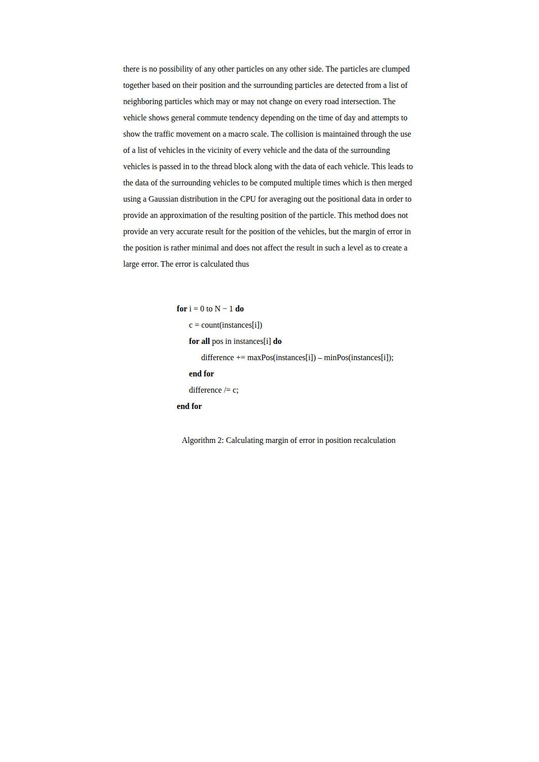there is no possibility of any other particles on any other side. The particles are clumped together based on their position and the surrounding particles are detected from a list of neighboring particles which may or may not change on every road intersection. The vehicle shows general commute tendency depending on the time of day and attempts to show the traffic movement on a macro scale. The collision is maintained through the use of a list of vehicles in the vicinity of every vehicle and the data of the surrounding vehicles is passed in to the thread block along with the data of each vehicle. This leads to the data of the surrounding vehicles to be computed multiple times which is then merged using a Gaussian distribution in the CPU for averaging out the positional data in order to provide an approximation of the resulting position of the particle. This method does not provide an very accurate result for the position of the vehicles, but the margin of error in the position is rather minimal and does not affect the result in such a level as to create a large error. The error is calculated thus
for i = 0 to N − 1 do
c = count(instances[i])
for all pos in instances[i] do
difference += maxPos(instances[i]) – minPos(instances[i]);
end for
difference /= c;
end for
Algorithm 2: Calculating margin of error in position recalculation